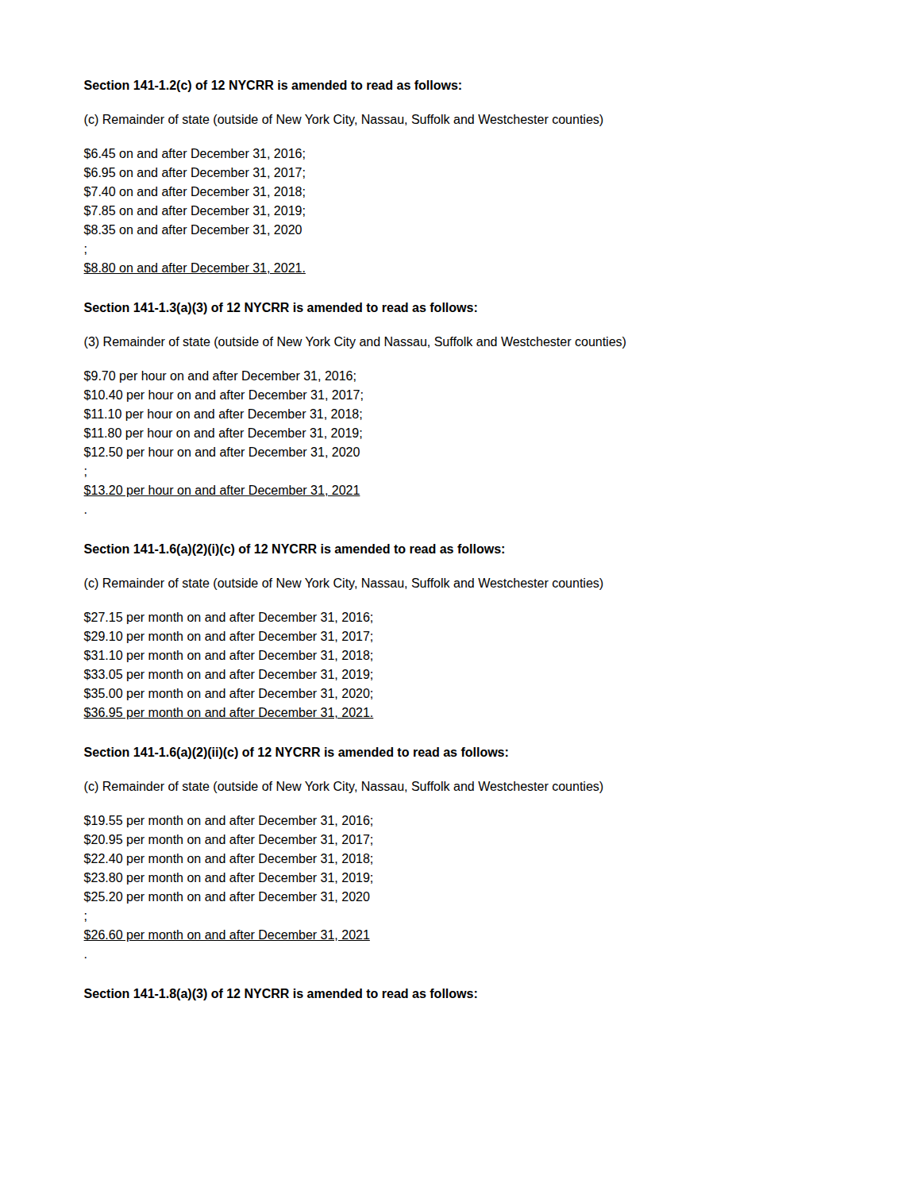Section 141-1.2(c) of 12 NYCRR is amended to read as follows:
(c) Remainder of state (outside of New York City, Nassau, Suffolk and Westchester counties)
$6.45 on and after December 31, 2016; $6.95 on and after December 31, 2017; $7.40 on and after December 31, 2018; $7.85 on and after December 31, 2019; $8.35 on and after December 31, 2020; $8.80 on and after December 31, 2021.
Section 141-1.3(a)(3) of 12 NYCRR is amended to read as follows:
(3) Remainder of state (outside of New York City and Nassau, Suffolk and Westchester counties)
$9.70 per hour on and after December 31, 2016; $10.40 per hour on and after December 31, 2017; $11.10 per hour on and after December 31, 2018; $11.80 per hour on and after December 31, 2019; $12.50 per hour on and after December 31, 2020; $13.20 per hour on and after December 31, 2021.
Section 141-1.6(a)(2)(i)(c) of 12 NYCRR is amended to read as follows:
(c) Remainder of state (outside of New York City, Nassau, Suffolk and Westchester counties)
$27.15 per month on and after December 31, 2016; $29.10 per month on and after December 31, 2017; $31.10 per month on and after December 31, 2018; $33.05 per month on and after December 31, 2019; $35.00 per month on and after December 31, 2020; $36.95 per month on and after December 31, 2021.
Section 141-1.6(a)(2)(ii)(c) of 12 NYCRR is amended to read as follows:
(c) Remainder of state (outside of New York City, Nassau, Suffolk and Westchester counties)
$19.55 per month on and after December 31, 2016; $20.95 per month on and after December 31, 2017; $22.40 per month on and after December 31, 2018; $23.80 per month on and after December 31, 2019; $25.20 per month on and after December 31, 2020; $26.60 per month on and after December 31, 2021.
Section 141-1.8(a)(3) of 12 NYCRR is amended to read as follows: